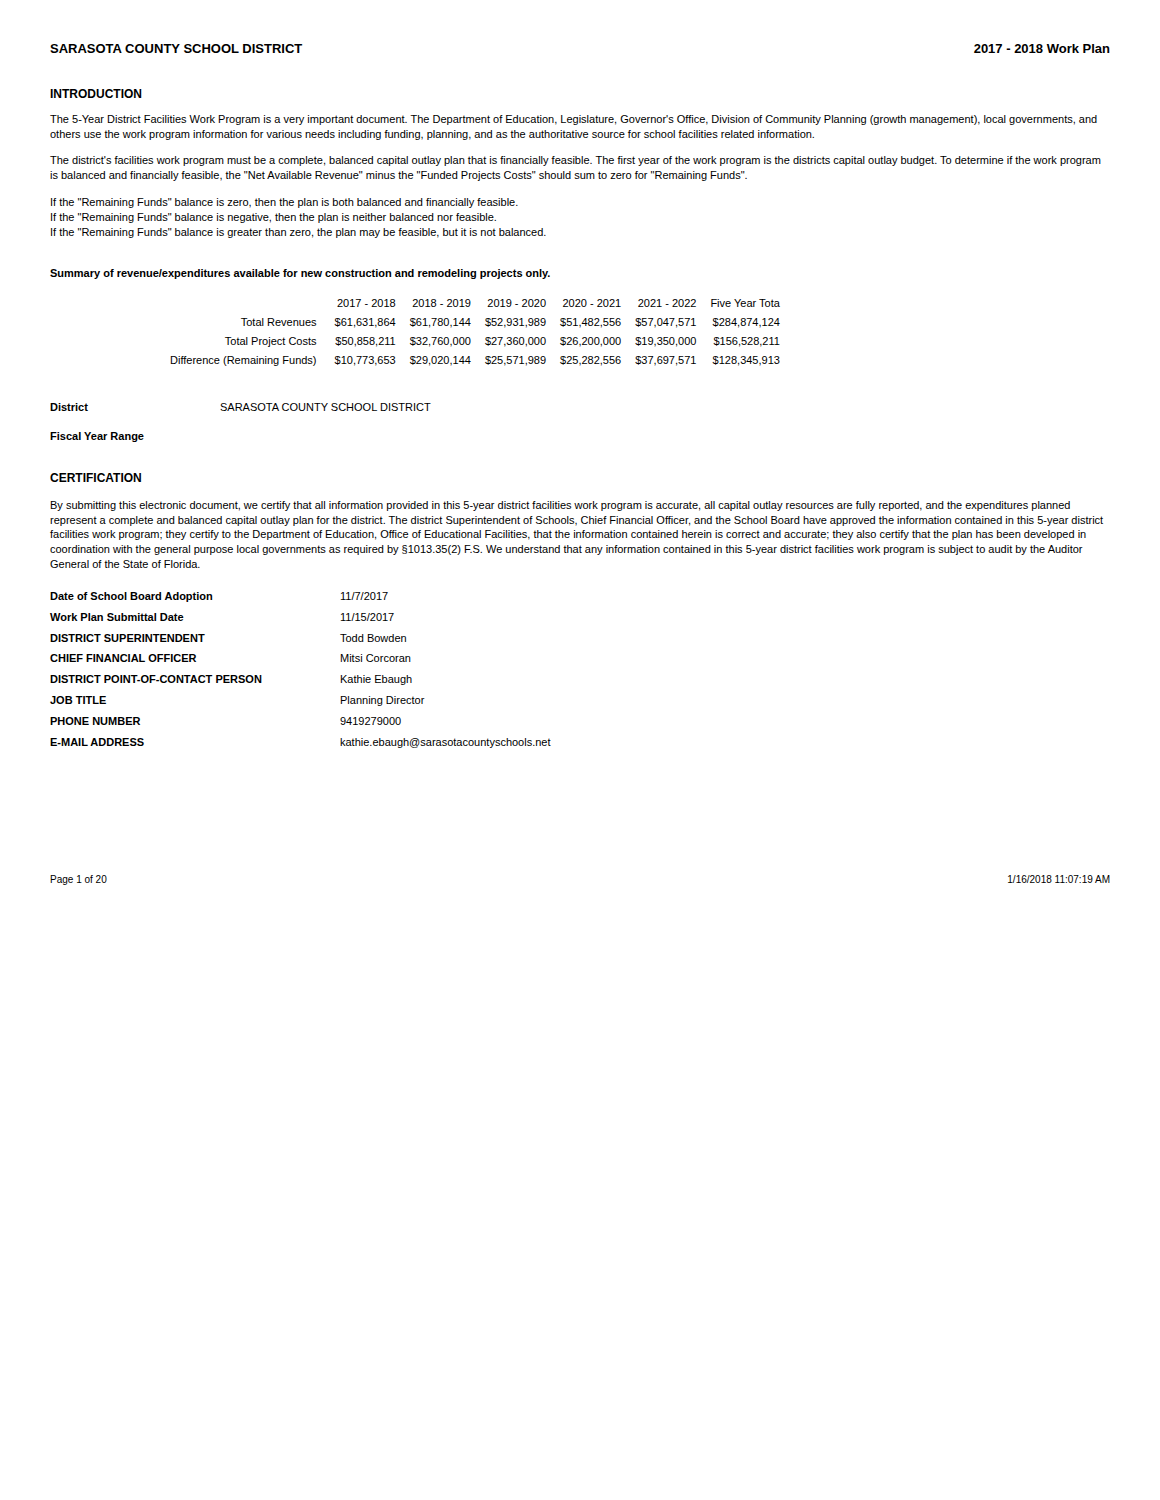SARASOTA COUNTY SCHOOL DISTRICT 2017 - 2018 Work Plan
INTRODUCTION
The 5-Year District Facilities Work Program is a very important document. The Department of Education, Legislature, Governor's Office, Division of Community Planning (growth management), local governments, and others use the work program information for various needs including funding, planning, and as the authoritative source for school facilities related information.
The district's facilities work program must be a complete, balanced capital outlay plan that is financially feasible. The first year of the work program is the districts capital outlay budget. To determine if the work program is balanced and financially feasible, the "Net Available Revenue" minus the "Funded Projects Costs" should sum to zero for "Remaining Funds".
If the "Remaining Funds" balance is zero, then the plan is both balanced and financially feasible.
If the "Remaining Funds" balance is negative, then the plan is neither balanced nor feasible.
If the "Remaining Funds" balance is greater than zero, the plan may be feasible, but it is not balanced.
Summary of revenue/expenditures available for new construction and remodeling projects only.
| | 2017 - 2018 | 2018 - 2019 | 2019 - 2020 | 2020 - 2021 | 2021 - 2022 | Five Year Tota |
| --- | --- | --- | --- | --- | --- | --- |
| Total Revenues | $61,631,864 | $61,780,144 | $52,931,989 | $51,482,556 | $57,047,571 | $284,874,124 |
| Total Project Costs | $50,858,211 | $32,760,000 | $27,360,000 | $26,200,000 | $19,350,000 | $156,528,211 |
| Difference (Remaining Funds) | $10,773,653 | $29,020,144 | $25,571,989 | $25,282,556 | $37,697,571 | $128,345,913 |
District SARASOTA COUNTY SCHOOL DISTRICT
Fiscal Year Range
CERTIFICATION
By submitting this electronic document, we certify that all information provided in this 5-year district facilities work program is accurate, all capital outlay resources are fully reported, and the expenditures planned represent a complete and balanced capital outlay plan for the district. The district Superintendent of Schools, Chief Financial Officer, and the School Board have approved the information contained in this 5-year district facilities work program; they certify to the Department of Education, Office of Educational Facilities, that the information contained herein is correct and accurate; they also certify that the plan has been developed in coordination with the general purpose local governments as required by §1013.35(2) F.S. We understand that any information contained in this 5-year district facilities work program is subject to audit by the Auditor General of the State of Florida.
| Date of School Board Adoption | 11/7/2017 |
| Work Plan Submittal Date | 11/15/2017 |
| District Superintendent | Todd Bowden |
| Chief Financial Officer | Mitsi Corcoran |
| District Point-of-Contact Person | Kathie Ebaugh |
| Job Title | Planning Director |
| Phone Number | 9419279000 |
| E-Mail Address | kathie.ebaugh@sarasotacountyschools.net |
Page 1 of 20 1/16/2018 11:07:19 AM